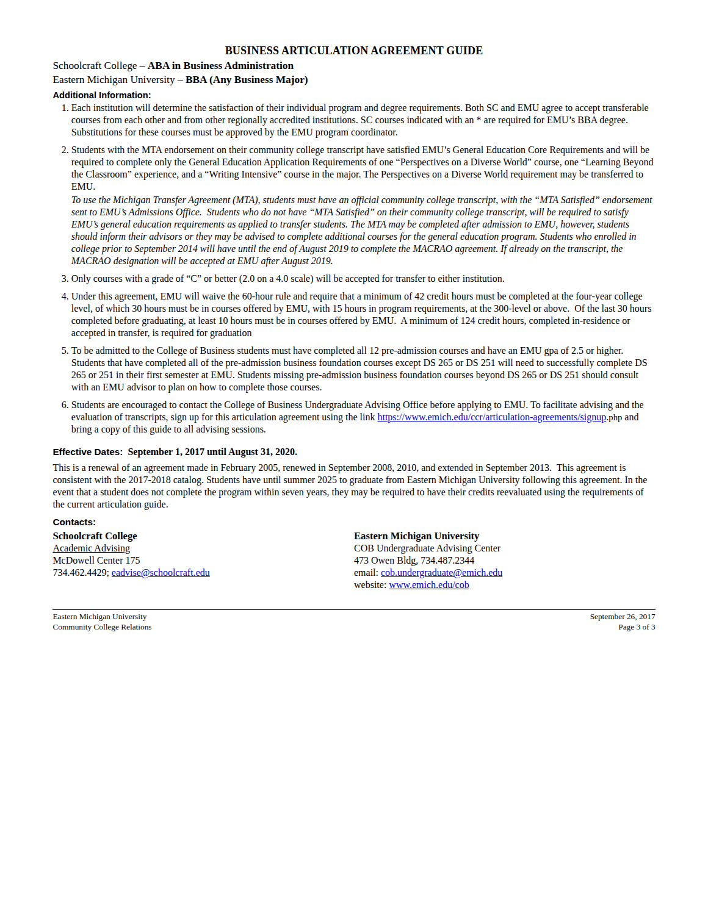BUSINESS ARTICULATION AGREEMENT GUIDE
Schoolcraft College – ABA in Business Administration
Eastern Michigan University – BBA (Any Business Major)
Additional Information:
Each institution will determine the satisfaction of their individual program and degree requirements. Both SC and EMU agree to accept transferable courses from each other and from other regionally accredited institutions. SC courses indicated with an * are required for EMU’s BBA degree. Substitutions for these courses must be approved by the EMU program coordinator.
Students with the MTA endorsement on their community college transcript have satisfied EMU’s General Education Core Requirements and will be required to complete only the General Education Application Requirements of one “Perspectives on a Diverse World” course, one “Learning Beyond the Classroom” experience, and a “Writing Intensive” course in the major. The Perspectives on a Diverse World requirement may be transferred to EMU. To use the Michigan Transfer Agreement (MTA), students must have an official community college transcript, with the “MTA Satisfied” endorsement sent to EMU’s Admissions Office. Students who do not have “MTA Satisfied” on their community college transcript, will be required to satisfy EMU’s general education requirements as applied to transfer students. The MTA may be completed after admission to EMU, however, students should inform their advisors or they may be advised to complete additional courses for the general education program. Students who enrolled in college prior to September 2014 will have until the end of August 2019 to complete the MACRAO agreement. If already on the transcript, the MACRAO designation will be accepted at EMU after August 2019.
Only courses with a grade of “C” or better (2.0 on a 4.0 scale) will be accepted for transfer to either institution.
Under this agreement, EMU will waive the 60-hour rule and require that a minimum of 42 credit hours must be completed at the four-year college level, of which 30 hours must be in courses offered by EMU, with 15 hours in program requirements, at the 300-level or above. Of the last 30 hours completed before graduating, at least 10 hours must be in courses offered by EMU. A minimum of 124 credit hours, completed in-residence or accepted in transfer, is required for graduation
To be admitted to the College of Business students must have completed all 12 pre-admission courses and have an EMU gpa of 2.5 or higher. Students that have completed all of the pre-admission business foundation courses except DS 265 or DS 251 will need to successfully complete DS 265 or 251 in their first semester at EMU. Students missing pre-admission business foundation courses beyond DS 265 or DS 251 should consult with an EMU advisor to plan on how to complete those courses.
Students are encouraged to contact the College of Business Undergraduate Advising Office before applying to EMU. To facilitate advising and the evaluation of transcripts, sign up for this articulation agreement using the link https://www.emich.edu/ccr/articulation-agreements/signup.php and bring a copy of this guide to all advising sessions.
Effective Dates: September 1, 2017 until August 31, 2020.
This is a renewal of an agreement made in February 2005, renewed in September 2008, 2010, and extended in September 2013. This agreement is consistent with the 2017-2018 catalog. Students have until summer 2025 to graduate from Eastern Michigan University following this agreement. In the event that a student does not complete the program within seven years, they may be required to have their credits reevaluated using the requirements of the current articulation guide.
Contacts:
| Schoolcraft College Academic Advising McDowell Center 175 734.462.4429; eadvise@schoolcraft.edu | Eastern Michigan University COB Undergraduate Advising Center 473 Owen Bldg, 734.487.2344 email: cob.undergraduate@emich.edu website: www.emich.edu/cob |
| Eastern Michigan University | September 26, 2017 |
| Community College Relations | Page 3 of 3 |